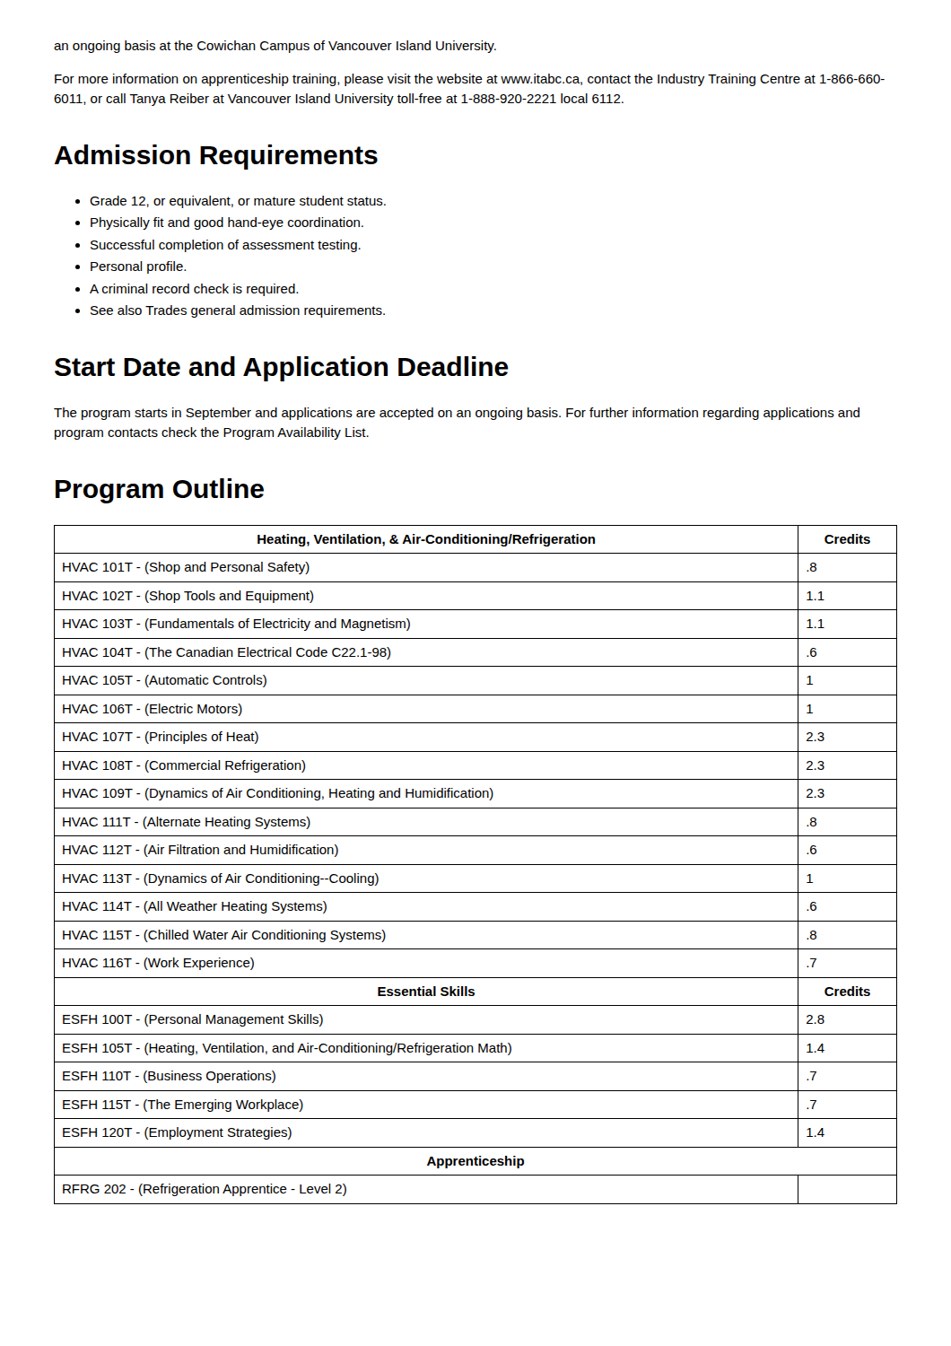an ongoing basis at the Cowichan Campus of Vancouver Island University.
For more information on apprenticeship training, please visit the website at www.itabc.ca, contact the Industry Training Centre at 1-866-660-6011, or call Tanya Reiber at Vancouver Island University toll-free at 1-888-920-2221 local 6112.
Admission Requirements
Grade 12, or equivalent, or mature student status.
Physically fit and good hand-eye coordination.
Successful completion of assessment testing.
Personal profile.
A criminal record check is required.
See also Trades general admission requirements.
Start Date and Application Deadline
The program starts in September and applications are accepted on an ongoing basis. For further information regarding applications and program contacts check the Program Availability List.
Program Outline
| Heating, Ventilation, & Air-Conditioning/Refrigeration | Credits |
| --- | --- |
| HVAC 101T - (Shop and Personal Safety) | .8 |
| HVAC 102T - (Shop Tools and Equipment) | 1.1 |
| HVAC 103T - (Fundamentals of Electricity and Magnetism) | 1.1 |
| HVAC 104T - (The Canadian Electrical Code C22.1-98) | .6 |
| HVAC 105T - (Automatic Controls) | 1 |
| HVAC 106T - (Electric Motors) | 1 |
| HVAC 107T - (Principles of Heat) | 2.3 |
| HVAC 108T - (Commercial Refrigeration) | 2.3 |
| HVAC 109T - (Dynamics of Air Conditioning, Heating and Humidification) | 2.3 |
| HVAC 111T - (Alternate Heating Systems) | .8 |
| HVAC 112T - (Air Filtration and Humidification) | .6 |
| HVAC 113T - (Dynamics of Air Conditioning--Cooling) | 1 |
| HVAC 114T - (All Weather Heating Systems) | .6 |
| HVAC 115T - (Chilled Water Air Conditioning Systems) | .8 |
| HVAC 116T - (Work Experience) | .7 |
| Essential Skills | Credits |
| ESFH 100T - (Personal Management Skills) | 2.8 |
| ESFH 105T - (Heating, Ventilation, and Air-Conditioning/Refrigeration Math) | 1.4 |
| ESFH 110T - (Business Operations) | .7 |
| ESFH 115T - (The Emerging Workplace) | .7 |
| ESFH 120T - (Employment Strategies) | 1.4 |
| Apprenticeship |
| RFRG 202 - (Refrigeration Apprentice - Level 2) | |